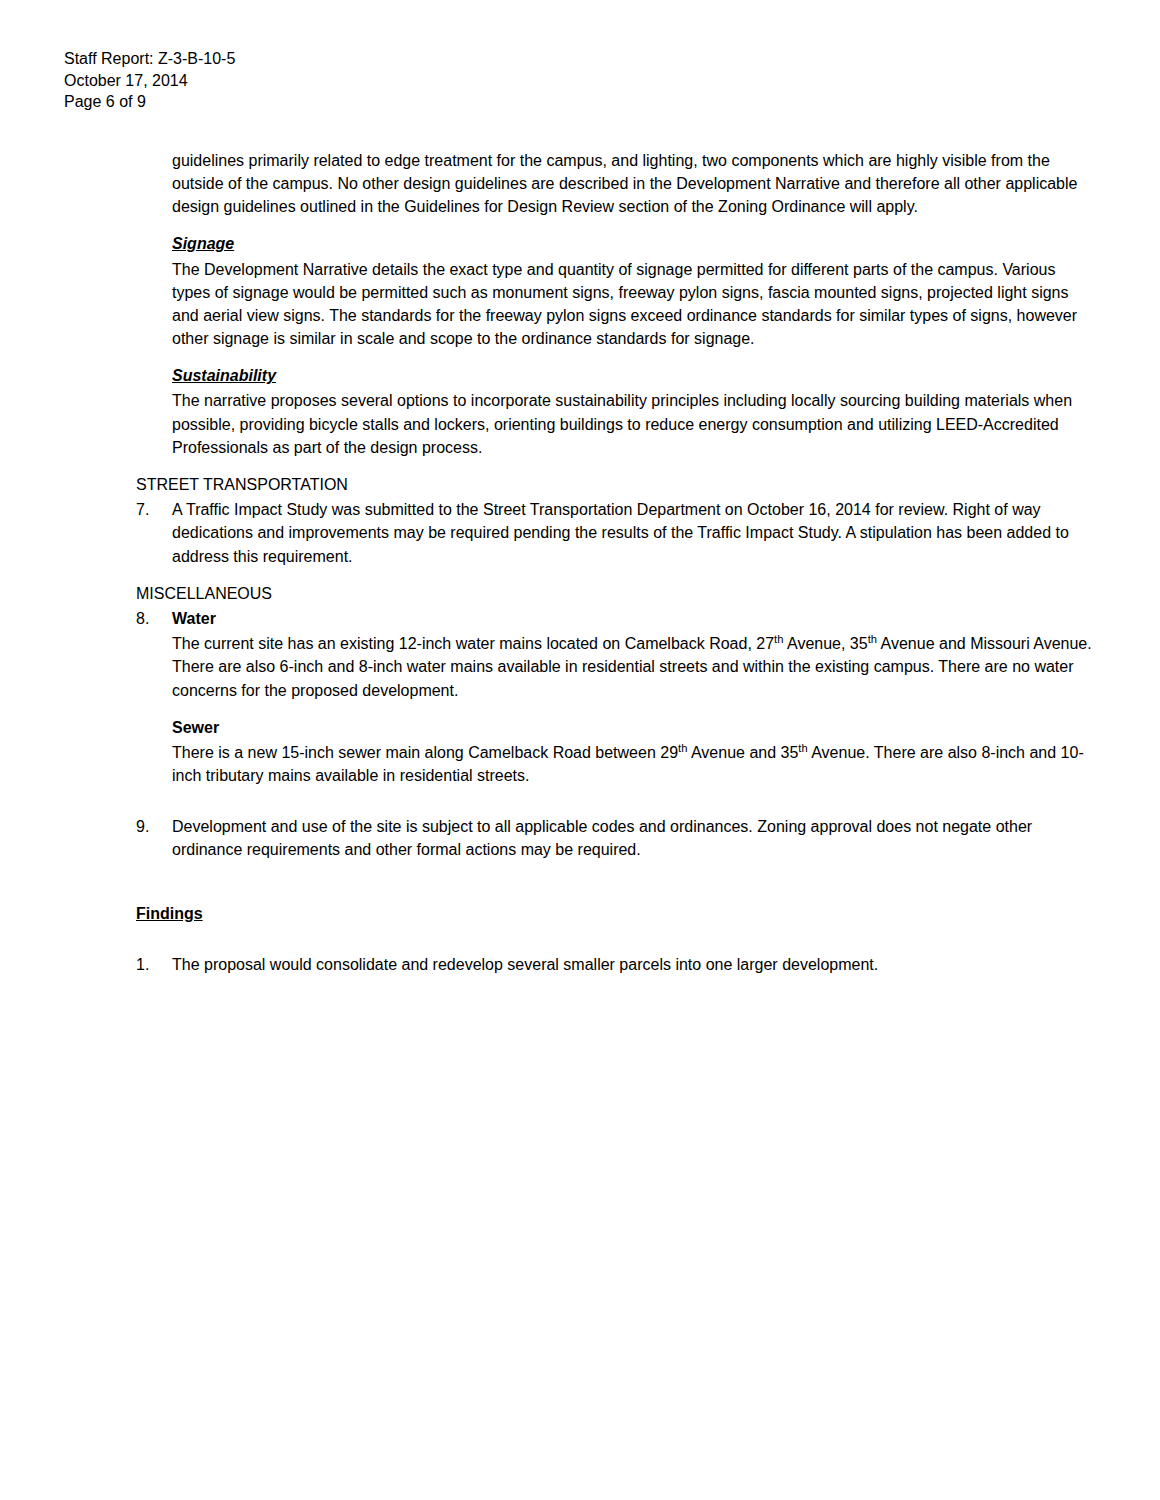Staff Report: Z-3-B-10-5
October 17, 2014
Page 6 of 9
guidelines primarily related to edge treatment for the campus, and lighting, two components which are highly visible from the outside of the campus. No other design guidelines are described in the Development Narrative and therefore all other applicable design guidelines outlined in the Guidelines for Design Review section of the Zoning Ordinance will apply.
Signage
The Development Narrative details the exact type and quantity of signage permitted for different parts of the campus. Various types of signage would be permitted such as monument signs, freeway pylon signs, fascia mounted signs, projected light signs and aerial view signs. The standards for the freeway pylon signs exceed ordinance standards for similar types of signs, however other signage is similar in scale and scope to the ordinance standards for signage.
Sustainability
The narrative proposes several options to incorporate sustainability principles including locally sourcing building materials when possible, providing bicycle stalls and lockers, orienting buildings to reduce energy consumption and utilizing LEED-Accredited Professionals as part of the design process.
STREET TRANSPORTATION
7.
A Traffic Impact Study was submitted to the Street Transportation Department on October 16, 2014 for review. Right of way dedications and improvements may be required pending the results of the Traffic Impact Study. A stipulation has been added to address this requirement.
MISCELLANEOUS
8.
Water
The current site has an existing 12-inch water mains located on Camelback Road, 27th Avenue, 35th Avenue and Missouri Avenue. There are also 6-inch and 8-inch water mains available in residential streets and within the existing campus. There are no water concerns for the proposed development.
Sewer
There is a new 15-inch sewer main along Camelback Road between 29th Avenue and 35th Avenue. There are also 8-inch and 10-inch tributary mains available in residential streets.
9.
Development and use of the site is subject to all applicable codes and ordinances. Zoning approval does not negate other ordinance requirements and other formal actions may be required.
Findings
1.
The proposal would consolidate and redevelop several smaller parcels into one larger development.